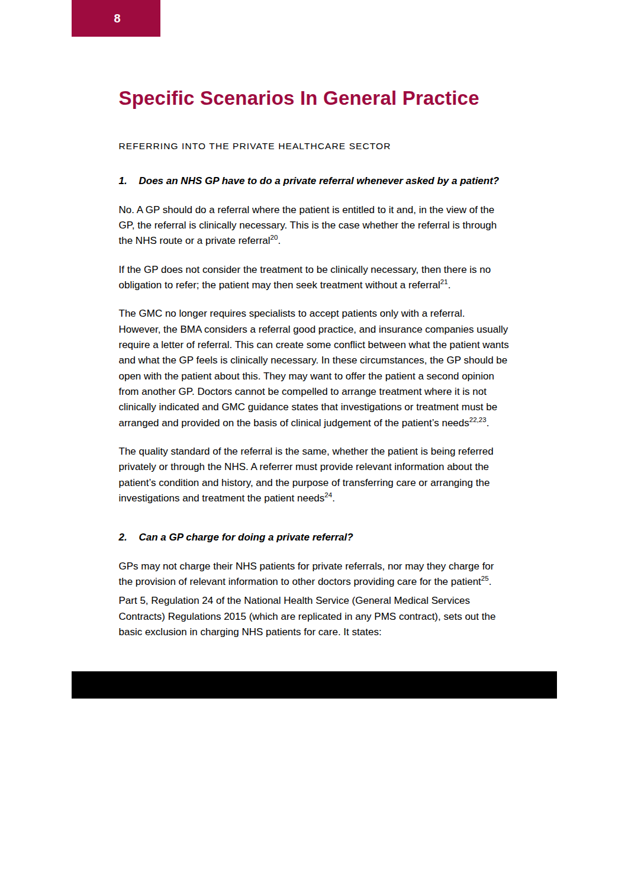8
Specific Scenarios In General Practice
Referring into the private healthcare sector
Does an NHS GP have to do a private referral whenever asked by a patient?
No. A GP should do a referral where the patient is entitled to it and, in the view of the GP, the referral is clinically necessary. This is the case whether the referral is through the NHS route or a private referral20.
If the GP does not consider the treatment to be clinically necessary, then there is no obligation to refer; the patient may then seek treatment without a referral21.
The GMC no longer requires specialists to accept patients only with a referral. However, the BMA considers a referral good practice, and insurance companies usually require a letter of referral. This can create some conflict between what the patient wants and what the GP feels is clinically necessary. In these circumstances, the GP should be open with the patient about this. They may want to offer the patient a second opinion from another GP. Doctors cannot be compelled to arrange treatment where it is not clinically indicated and GMC guidance states that investigations or treatment must be arranged and provided on the basis of clinical judgement of the patient’s needs22,23.
The quality standard of the referral is the same, whether the patient is being referred privately or through the NHS. A referrer must provide relevant information about the patient’s condition and history, and the purpose of transferring care or arranging the investigations and treatment the patient needs24.
Can a GP charge for doing a private referral?
GPs may not charge their NHS patients for private referrals, nor may they charge for the provision of relevant information to other doctors providing care for the patient25.
Part 5, Regulation 24 of the National Health Service (General Medical Services Contracts) Regulations 2015 (which are replicated in any PMS contract), sets out the basic exclusion in charging NHS patients for care. It states: